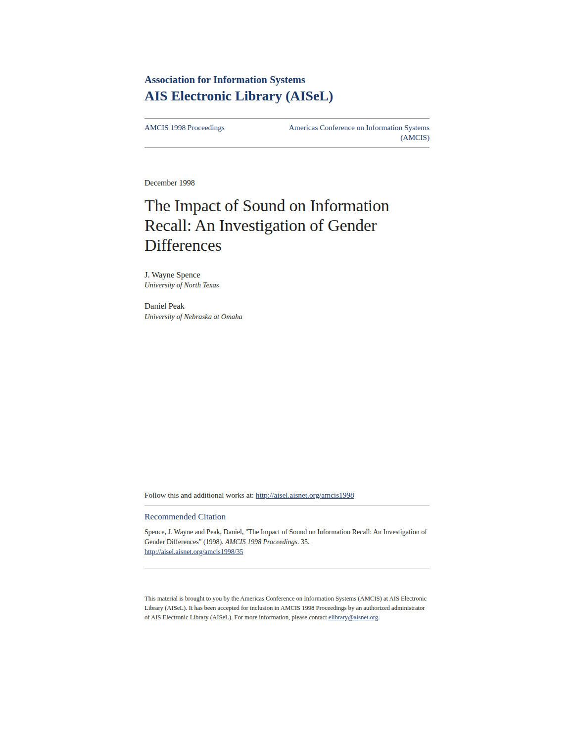Association for Information Systems
AIS Electronic Library (AISeL)
AMCIS 1998 Proceedings
Americas Conference on Information Systems
(AMCIS)
December 1998
The Impact of Sound on Information Recall: An Investigation of Gender Differences
J. Wayne Spence
University of North Texas
Daniel Peak
University of Nebraska at Omaha
Follow this and additional works at: http://aisel.aisnet.org/amcis1998
Recommended Citation
Spence, J. Wayne and Peak, Daniel, "The Impact of Sound on Information Recall: An Investigation of Gender Differences" (1998). AMCIS 1998 Proceedings. 35.
http://aisel.aisnet.org/amcis1998/35
This material is brought to you by the Americas Conference on Information Systems (AMCIS) at AIS Electronic Library (AISeL). It has been accepted for inclusion in AMCIS 1998 Proceedings by an authorized administrator of AIS Electronic Library (AISeL). For more information, please contact elibrary@aisnet.org.